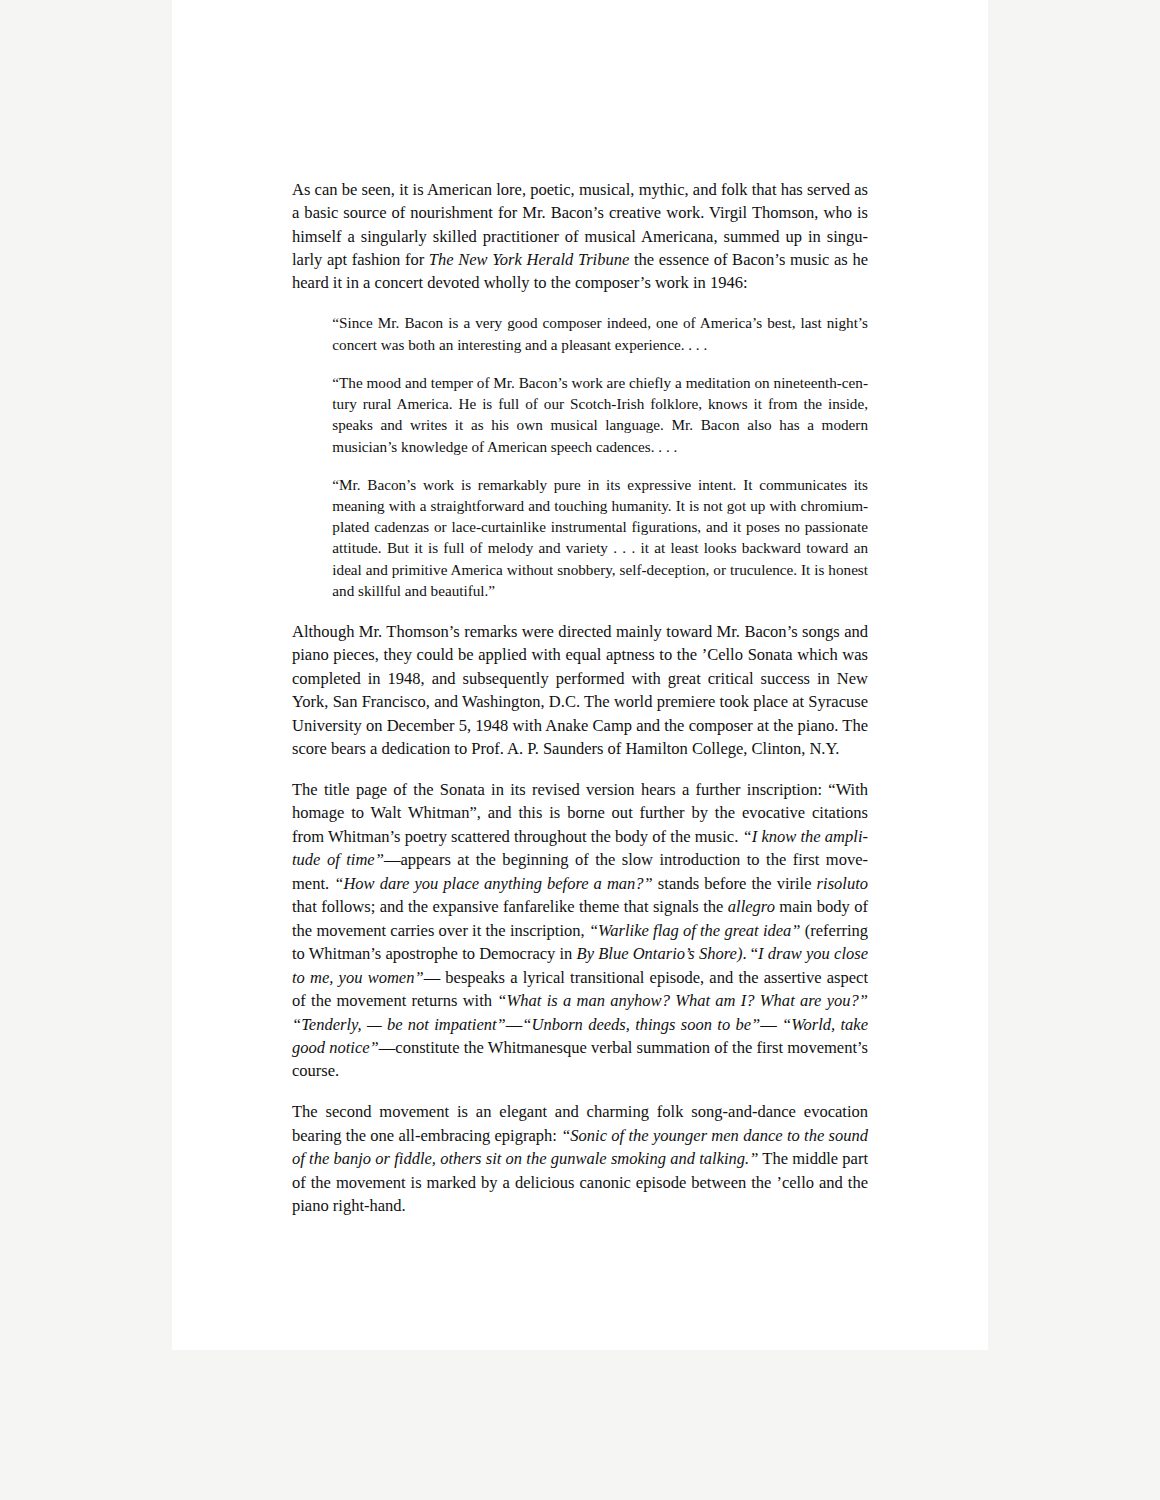As can be seen, it is American lore, poetic, musical, mythic, and folk that has served as a basic source of nourishment for Mr. Bacon’s creative work. Virgil Thomson, who is himself a singularly skilled practitioner of musical Americana, summed up in singularly apt fashion for The New York Herald Tribune the essence of Bacon’s music as he heard it in a concert devoted wholly to the composer’s work in 1946:
“Since Mr. Bacon is a very good composer indeed, one of America’s best, last night’s concert was both an interesting and a pleasant experience. . . .
“The mood and temper of Mr. Bacon’s work are chiefly a meditation on nineteenth-century rural America. He is full of our Scotch-Irish folklore, knows it from the inside, speaks and writes it as his own musical language. Mr. Bacon also has a modern musician’s knowledge of American speech cadences. . . .
“Mr. Bacon’s work is remarkably pure in its expressive intent. It communicates its meaning with a straightforward and touching humanity. It is not got up with chromium-plated cadenzas or lace-curtainlike instrumental figurations, and it poses no passionate attitude. But it is full of melody and variety . . . it at least looks backward toward an ideal and primitive America without snobbery, self-deception, or truculence. It is honest and skillful and beautiful.”
Although Mr. Thomson’s remarks were directed mainly toward Mr. Bacon’s songs and piano pieces, they could be applied with equal aptness to the ’Cello Sonata which was completed in 1948, and subsequently performed with great critical success in New York, San Francisco, and Washington, D.C. The world premiere took place at Syracuse University on December 5, 1948 with Anake Camp and the composer at the piano. The score bears a dedication to Prof. A. P. Saunders of Hamilton College, Clinton, N.Y.
The title page of the Sonata in its revised version hears a further inscription: “With homage to Walt Whitman”, and this is borne out further by the evocative citations from Whitman’s poetry scattered throughout the body of the music. “I know the amplitude of time”—appears at the beginning of the slow introduction to the first movement. “How dare you place anything before a man?” stands before the virile risoluto that follows; and the expansive fanfarelike theme that signals the allegro main body of the movement carries over it the inscription, “Warlike flag of the great idea” (referring to Whitman’s apostrophe to Democracy in By Blue Ontario’s Shore). “I draw you close to me, you women”— bespeaks a lyrical transitional episode, and the assertive aspect of the movement returns with “What is a man anyhow? What am I? What are you?” “Tenderly, — be not impatient”—“Unborn deeds, things soon to be”— “World, take good notice”—constitute the Whitmanesque verbal summation of the first movement’s course.
The second movement is an elegant and charming folk song-and-dance evocation bearing the one all-embracing epigraph: “Sonic of the younger men dance to the sound of the banjo or fiddle, others sit on the gunwale smoking and talking.” The middle part of the movement is marked by a delicious canonic episode between the ’cello and the piano right-hand.